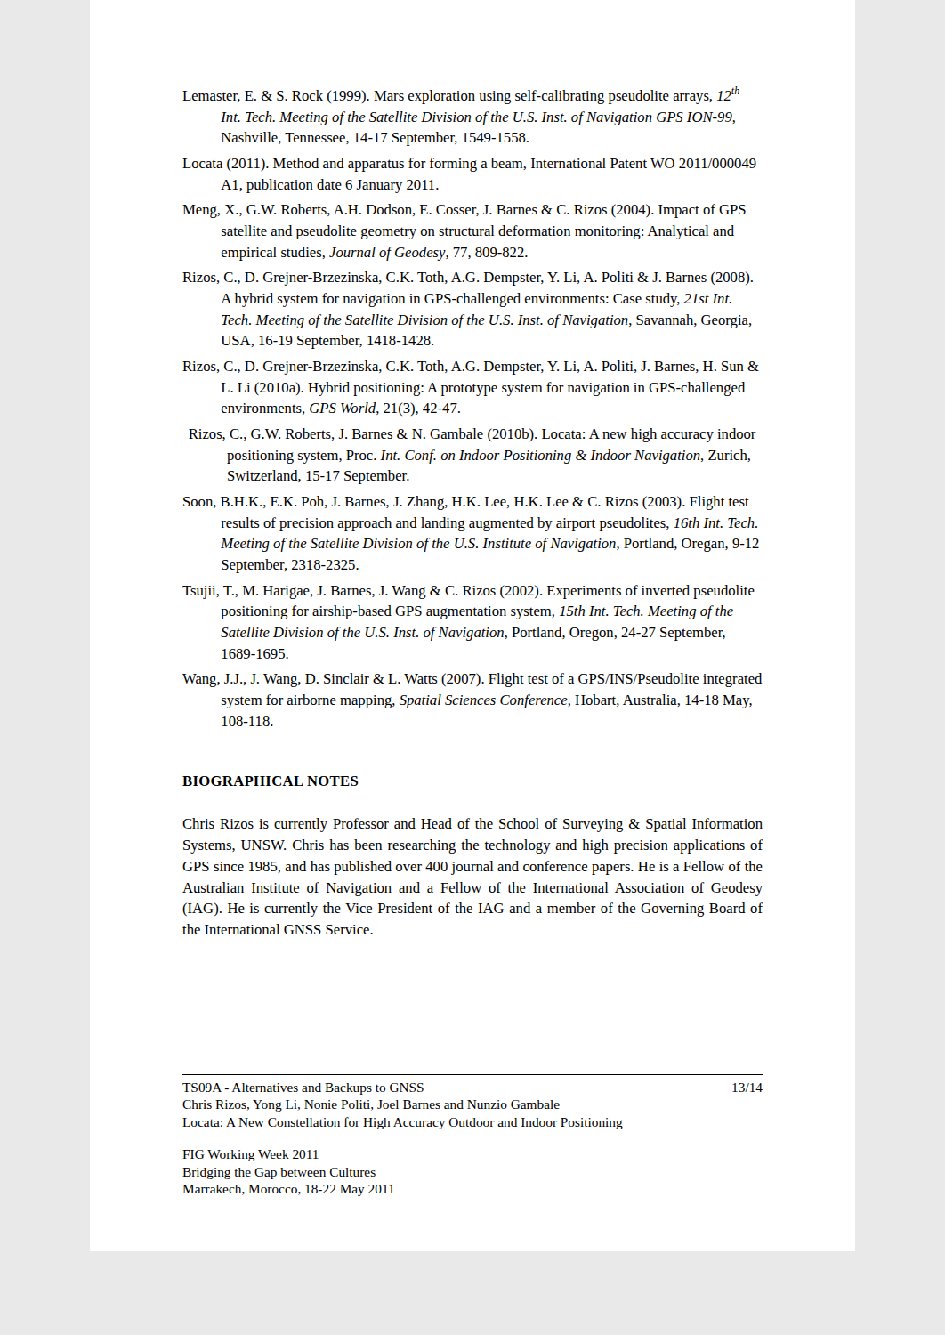Lemaster, E. & S. Rock (1999). Mars exploration using self-calibrating pseudolite arrays, 12th Int. Tech. Meeting of the Satellite Division of the U.S. Inst. of Navigation GPS ION-99, Nashville, Tennessee, 14-17 September, 1549-1558.
Locata (2011). Method and apparatus for forming a beam, International Patent WO 2011/000049 A1, publication date 6 January 2011.
Meng, X., G.W. Roberts, A.H. Dodson, E. Cosser, J. Barnes & C. Rizos (2004). Impact of GPS satellite and pseudolite geometry on structural deformation monitoring: Analytical and empirical studies, Journal of Geodesy, 77, 809-822.
Rizos, C., D. Grejner-Brzezinska, C.K. Toth, A.G. Dempster, Y. Li, A. Politi & J. Barnes (2008). A hybrid system for navigation in GPS-challenged environments: Case study, 21st Int. Tech. Meeting of the Satellite Division of the U.S. Inst. of Navigation, Savannah, Georgia, USA, 16-19 September, 1418-1428.
Rizos, C., D. Grejner-Brzezinska, C.K. Toth, A.G. Dempster, Y. Li, A. Politi, J. Barnes, H. Sun & L. Li (2010a). Hybrid positioning: A prototype system for navigation in GPS-challenged environments, GPS World, 21(3), 42-47.
Rizos, C., G.W. Roberts, J. Barnes & N. Gambale (2010b). Locata: A new high accuracy indoor positioning system, Proc. Int. Conf. on Indoor Positioning & Indoor Navigation, Zurich, Switzerland, 15-17 September.
Soon, B.H.K., E.K. Poh, J. Barnes, J. Zhang, H.K. Lee, H.K. Lee & C. Rizos (2003). Flight test results of precision approach and landing augmented by airport pseudolites, 16th Int. Tech. Meeting of the Satellite Division of the U.S. Institute of Navigation, Portland, Oregan, 9-12 September, 2318-2325.
Tsujii, T., M. Harigae, J. Barnes, J. Wang & C. Rizos (2002). Experiments of inverted pseudolite positioning for airship-based GPS augmentation system, 15th Int. Tech. Meeting of the Satellite Division of the U.S. Inst. of Navigation, Portland, Oregon, 24-27 September, 1689-1695.
Wang, J.J., J. Wang, D. Sinclair & L. Watts (2007). Flight test of a GPS/INS/Pseudolite integrated system for airborne mapping, Spatial Sciences Conference, Hobart, Australia, 14-18 May, 108-118.
BIOGRAPHICAL NOTES
Chris Rizos is currently Professor and Head of the School of Surveying & Spatial Information Systems, UNSW. Chris has been researching the technology and high precision applications of GPS since 1985, and has published over 400 journal and conference papers. He is a Fellow of the Australian Institute of Navigation and a Fellow of the International Association of Geodesy (IAG). He is currently the Vice President of the IAG and a member of the Governing Board of the International GNSS Service.
13/14
TS09A - Alternatives and Backups to GNSS
Chris Rizos, Yong Li, Nonie Politi, Joel Barnes and Nunzio Gambale
Locata: A New Constellation for High Accuracy Outdoor and Indoor Positioning
FIG Working Week 2011
Bridging the Gap between Cultures
Marrakech, Morocco, 18-22 May 2011